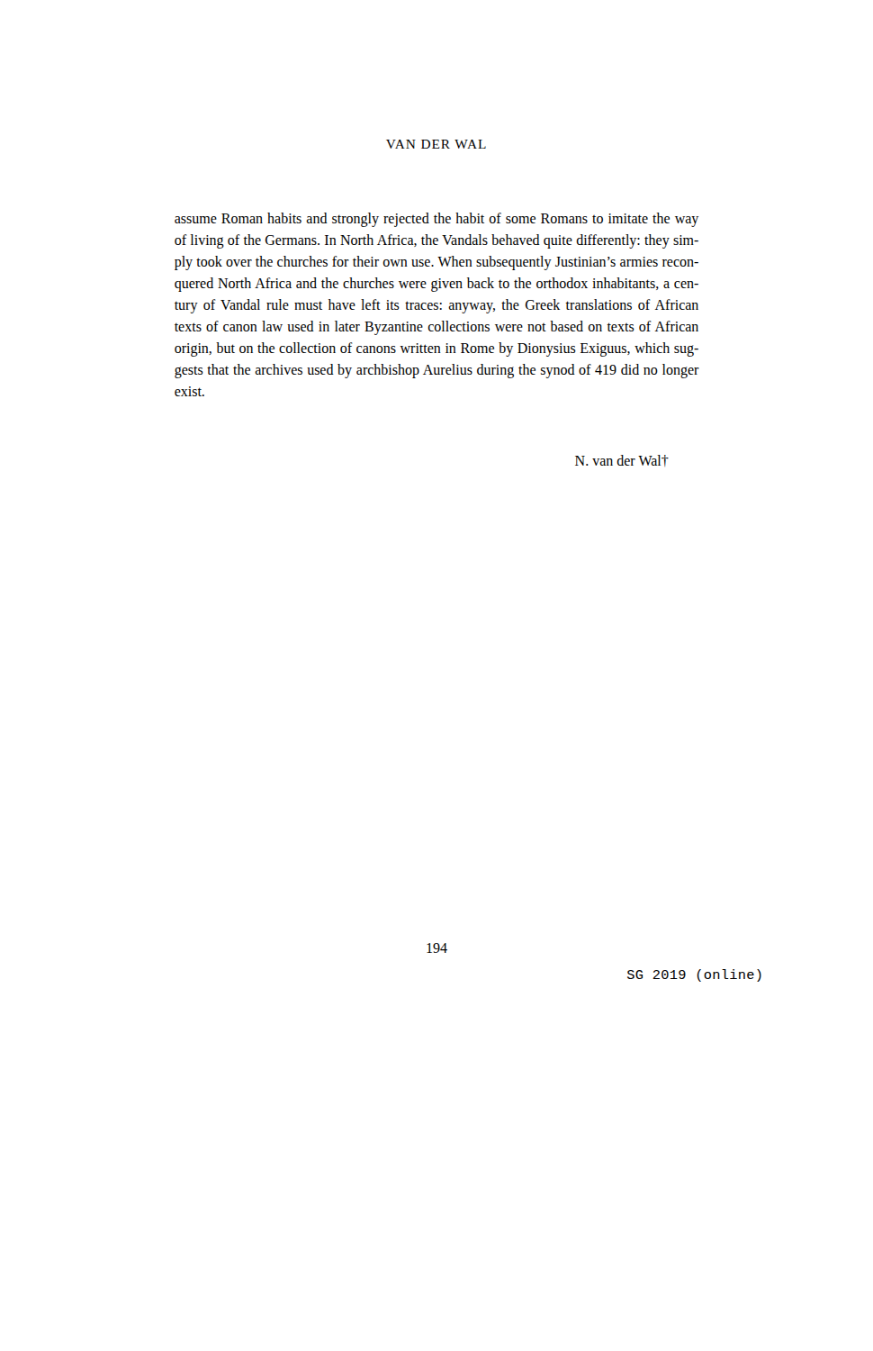VAN DER WAL
assume Roman habits and strongly rejected the habit of some Romans to imitate the way of living of the Germans. In North Africa, the Vandals behaved quite differently: they simply took over the churches for their own use. When subsequently Justinian’s armies reconquered North Africa and the churches were given back to the orthodox inhabitants, a century of Vandal rule must have left its traces: anyway, the Greek translations of African texts of canon law used in later Byzantine collections were not based on texts of African origin, but on the collection of canons written in Rome by Dionysius Exiguus, which suggests that the archives used by archbishop Aurelius during the synod of 419 did no longer exist.
N. van der Wal†
194
SG 2019 (online)